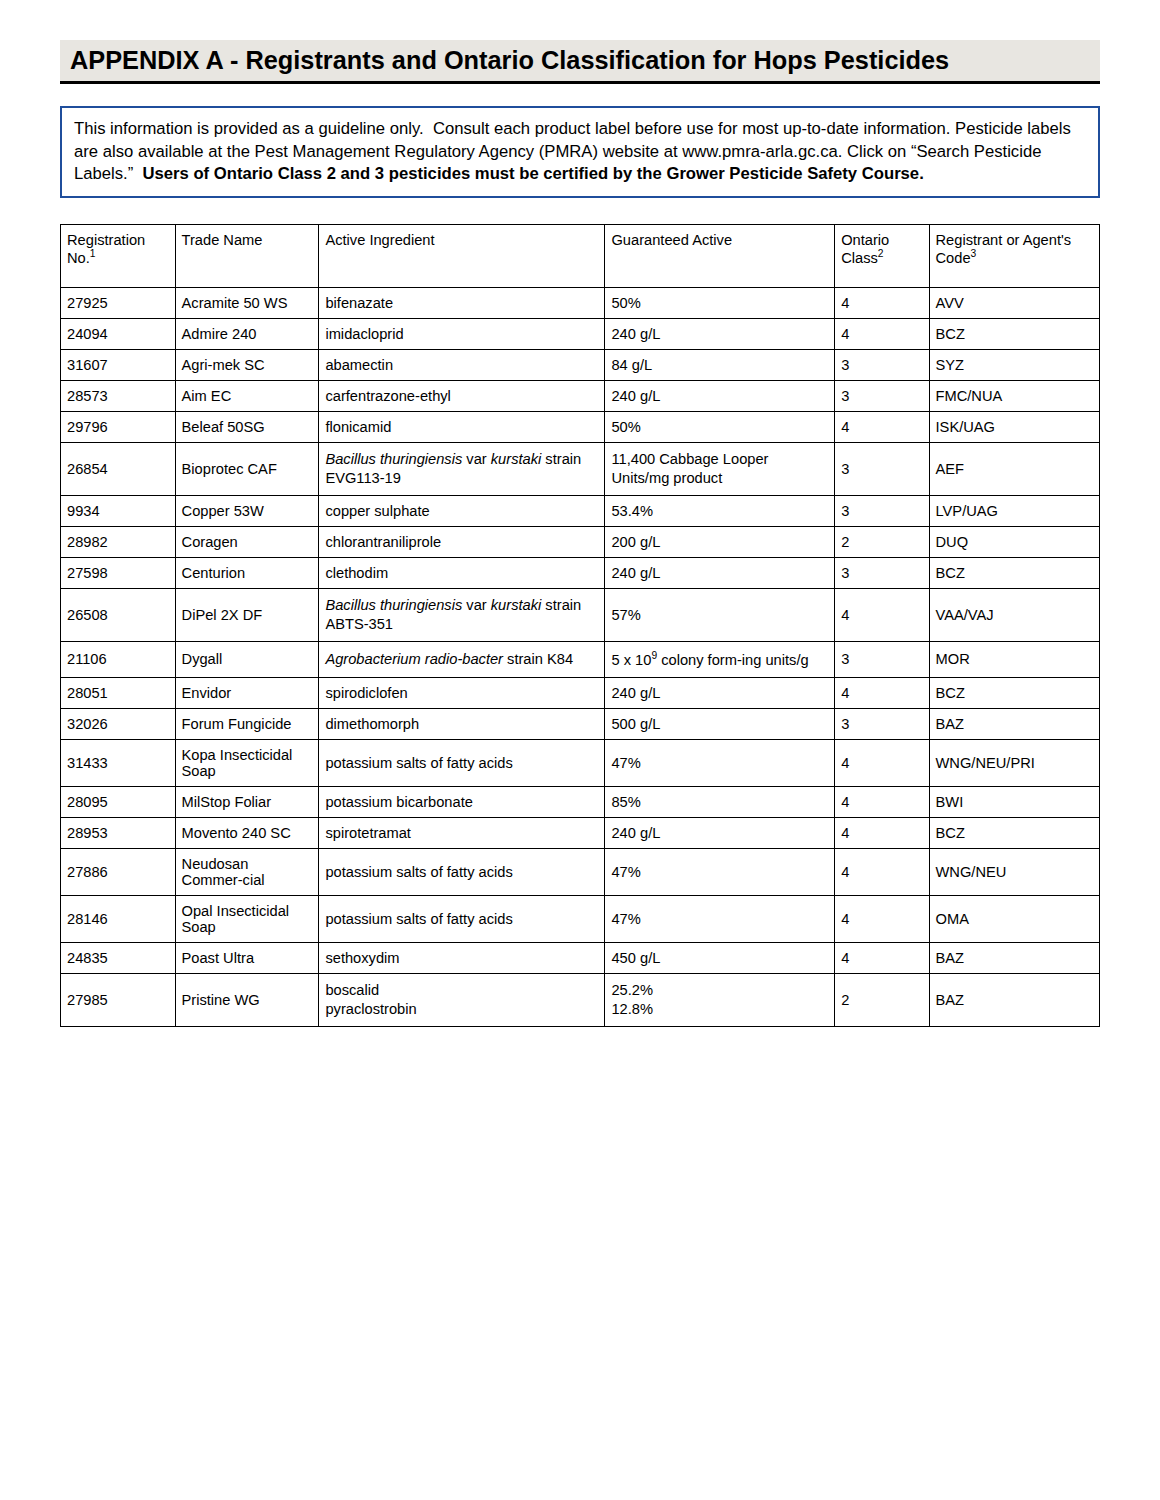APPENDIX A - Registrants and Ontario Classification for Hops Pesticides
This information is provided as a guideline only. Consult each product label before use for most up-to-date information. Pesticide labels are also available at the Pest Management Regulatory Agency (PMRA) website at www.pmra-arla.gc.ca. Click on “Search Pesticide Labels.” Users of Ontario Class 2 and 3 pesticides must be certified by the Grower Pesticide Safety Course.
| Registration No. 1 | Trade Name | Active Ingredient | Guaranteed Active | Ontario Class 2 | Registrant or Agent's Code 3 |
| --- | --- | --- | --- | --- | --- |
| 27925 | Acramite 50 WS | bifenazate | 50% | 4 | AVV |
| 24094 | Admire 240 | imidacloprid | 240 g/L | 4 | BCZ |
| 31607 | Agri-mek SC | abamectin | 84 g/L | 3 | SYZ |
| 28573 | Aim EC | carfentrazone-ethyl | 240 g/L | 3 | FMC/NUA |
| 29796 | Beleaf 50SG | flonicamid | 50% | 4 | ISK/UAG |
| 26854 | Bioprotec CAF | Bacillus thuringiensis var kurstaki strain EVG113-19 | 11,400 Cabbage Looper Units/mg product | 3 | AEF |
| 9934 | Copper 53W | copper sulphate | 53.4% | 3 | LVP/UAG |
| 28982 | Coragen | chlorantraniliprole | 200 g/L | 2 | DUQ |
| 27598 | Centurion | clethodim | 240 g/L | 3 | BCZ |
| 26508 | DiPel 2X DF | Bacillus thuringiensis var kurstaki strain ABTS-351 | 57% | 4 | VAA/VAJ |
| 21106 | Dygall | Agrobacterium radio-bacter strain K84 | 5 x 10 9 colony form-ing units/g | 3 | MOR |
| 28051 | Envidor | spirodiclofen | 240 g/L | 4 | BCZ |
| 32026 | Forum Fungicide | dimethomorph | 500 g/L | 3 | BAZ |
| 31433 | Kopa Insecticidal Soap | potassium salts of fatty acids | 47% | 4 | WNG/NEU/PRI |
| 28095 | MilStop Foliar | potassium bicarbonate | 85% | 4 | BWI |
| 28953 | Movento 240 SC | spirotetramat | 240 g/L | 4 | BCZ |
| 27886 | Neudosan Commer-cial | potassium salts of fatty acids | 47% | 4 | WNG/NEU |
| 28146 | Opal Insecticidal Soap | potassium salts of fatty acids | 47% | 4 | OMA |
| 24835 | Poast Ultra | sethoxydim | 450 g/L | 4 | BAZ |
| 27985 | Pristine WG | boscalid pyraclostrobin | 25.2% 12.8% | 2 | BAZ |